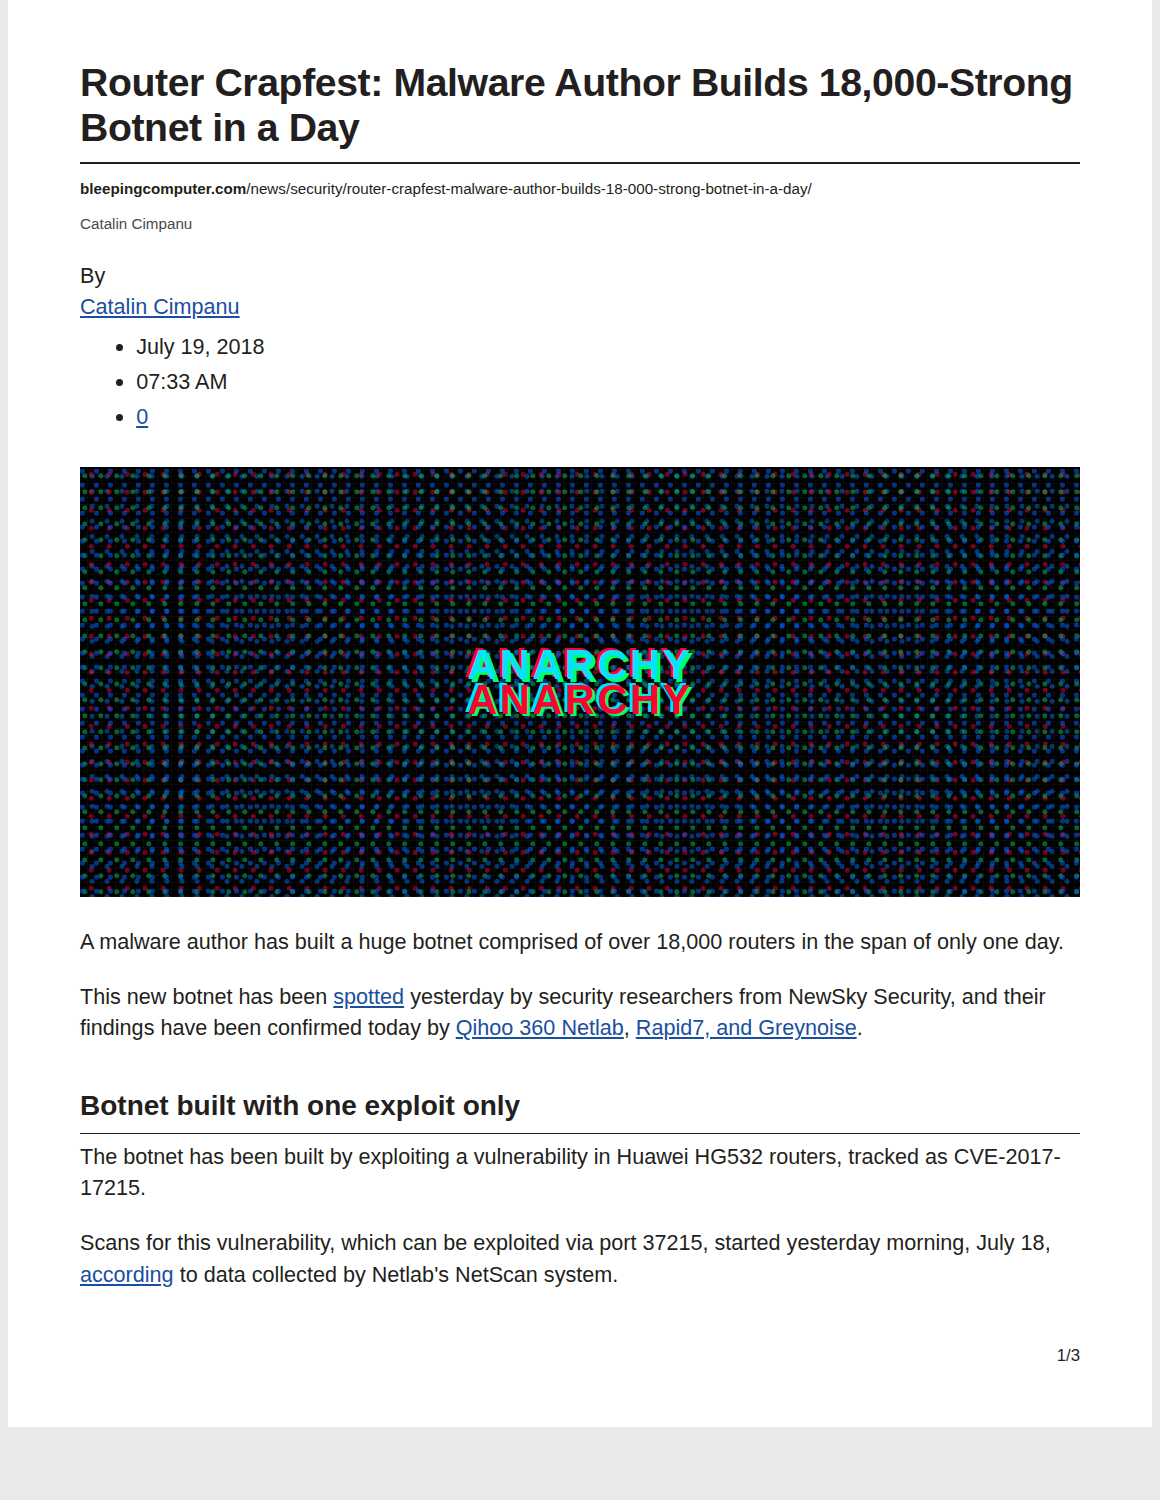Router Crapfest: Malware Author Builds 18,000-Strong Botnet in a Day
bleepingcomputer.com/news/security/router-crapfest-malware-author-builds-18-000-strong-botnet-in-a-day/
Catalin Cimpanu
By
Catalin Cimpanu
July 19, 2018
07:33 AM
0
ANARCHY ANARCHY
A malware author has built a huge botnet comprised of over 18,000 routers in the span of only one day.
This new botnet has been spotted yesterday by security researchers from NewSky Security, and their findings have been confirmed today by Qihoo 360 Netlab, Rapid7, and Greynoise.
Botnet built with one exploit only
The botnet has been built by exploiting a vulnerability in Huawei HG532 routers, tracked as CVE-2017-17215.
Scans for this vulnerability, which can be exploited via port 37215, started yesterday morning, July 18, according to data collected by Netlab's NetScan system.
1/3